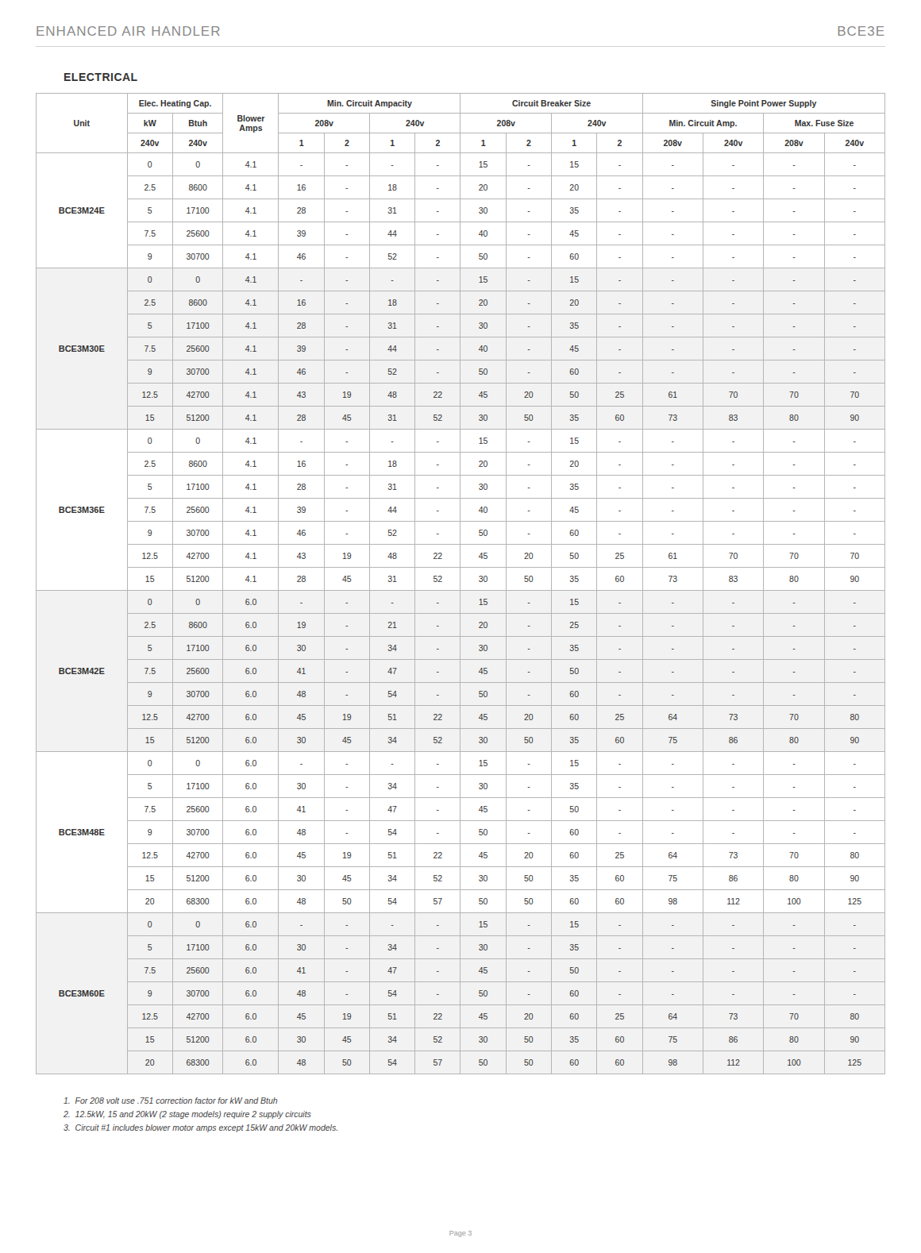ENHANCED AIR HANDLER
BCE3E
ELECTRICAL
| Unit | Elec. Heating Cap. | Blower Amps | Min. Circuit Ampacity | Circuit Breaker Size | Single Point Power Supply |
| --- | --- | --- | --- | --- | --- |
| kW | Btuh | 208v | 240v | 208v | 240v | Min. Circuit Amp. | Max. Fuse Size |
| 240v | 240v | 1 | 2 | 1 | 2 | 1 | 2 | 1 | 2 | 208v | 240v | 208v | 240v |
| BCE3M24E | 0 | 0 | 4.1 | - | - | - | - | 15 | - | 15 | - | - | - | - | - |
| 2.5 | 8600 | 4.1 | 16 | - | 18 | - | 20 | - | 20 | - | - | - | - | - |
| 5 | 17100 | 4.1 | 28 | - | 31 | - | 30 | - | 35 | - | - | - | - | - |
| 7.5 | 25600 | 4.1 | 39 | - | 44 | - | 40 | - | 45 | - | - | - | - | - |
| 9 | 30700 | 4.1 | 46 | - | 52 | - | 50 | - | 60 | - | - | - | - | - |
| BCE3M30E | 0 | 0 | 4.1 | - | - | - | - | 15 | - | 15 | - | - | - | - | - |
| 2.5 | 8600 | 4.1 | 16 | - | 18 | - | 20 | - | 20 | - | - | - | - | - |
| 5 | 17100 | 4.1 | 28 | - | 31 | - | 30 | - | 35 | - | - | - | - | - |
| 7.5 | 25600 | 4.1 | 39 | - | 44 | - | 40 | - | 45 | - | - | - | - | - |
| 9 | 30700 | 4.1 | 46 | - | 52 | - | 50 | - | 60 | - | - | - | - | - |
| 12.5 | 42700 | 4.1 | 43 | 19 | 48 | 22 | 45 | 20 | 50 | 25 | 61 | 70 | 70 | 70 |
| 15 | 51200 | 4.1 | 28 | 45 | 31 | 52 | 30 | 50 | 35 | 60 | 73 | 83 | 80 | 90 |
| BCE3M36E | 0 | 0 | 4.1 | - | - | - | - | 15 | - | 15 | - | - | - | - | - |
| 2.5 | 8600 | 4.1 | 16 | - | 18 | - | 20 | - | 20 | - | - | - | - | - |
| 5 | 17100 | 4.1 | 28 | - | 31 | - | 30 | - | 35 | - | - | - | - | - |
| 7.5 | 25600 | 4.1 | 39 | - | 44 | - | 40 | - | 45 | - | - | - | - | - |
| 9 | 30700 | 4.1 | 46 | - | 52 | - | 50 | - | 60 | - | - | - | - | - |
| 12.5 | 42700 | 4.1 | 43 | 19 | 48 | 22 | 45 | 20 | 50 | 25 | 61 | 70 | 70 | 70 |
| 15 | 51200 | 4.1 | 28 | 45 | 31 | 52 | 30 | 50 | 35 | 60 | 73 | 83 | 80 | 90 |
| BCE3M42E | 0 | 0 | 6.0 | - | - | - | - | 15 | - | 15 | - | - | - | - | - |
| 2.5 | 8600 | 6.0 | 19 | - | 21 | - | 20 | - | 25 | - | - | - | - | - |
| 5 | 17100 | 6.0 | 30 | - | 34 | - | 30 | - | 35 | - | - | - | - | - |
| 7.5 | 25600 | 6.0 | 41 | - | 47 | - | 45 | - | 50 | - | - | - | - | - |
| 9 | 30700 | 6.0 | 48 | - | 54 | - | 50 | - | 60 | - | - | - | - | - |
| 12.5 | 42700 | 6.0 | 45 | 19 | 51 | 22 | 45 | 20 | 60 | 25 | 64 | 73 | 70 | 80 |
| 15 | 51200 | 6.0 | 30 | 45 | 34 | 52 | 30 | 50 | 35 | 60 | 75 | 86 | 80 | 90 |
| BCE3M48E | 0 | 0 | 6.0 | - | - | - | - | 15 | - | 15 | - | - | - | - | - |
| 5 | 17100 | 6.0 | 30 | - | 34 | - | 30 | - | 35 | - | - | - | - | - |
| 7.5 | 25600 | 6.0 | 41 | - | 47 | - | 45 | - | 50 | - | - | - | - | - |
| 9 | 30700 | 6.0 | 48 | - | 54 | - | 50 | - | 60 | - | - | - | - | - |
| 12.5 | 42700 | 6.0 | 45 | 19 | 51 | 22 | 45 | 20 | 60 | 25 | 64 | 73 | 70 | 80 |
| 15 | 51200 | 6.0 | 30 | 45 | 34 | 52 | 30 | 50 | 35 | 60 | 75 | 86 | 80 | 90 |
| 20 | 68300 | 6.0 | 48 | 50 | 54 | 57 | 50 | 50 | 60 | 60 | 98 | 112 | 100 | 125 |
| BCE3M60E | 0 | 0 | 6.0 | - | - | - | - | 15 | - | 15 | - | - | - | - | - |
| 5 | 17100 | 6.0 | 30 | - | 34 | - | 30 | - | 35 | - | - | - | - | - |
| 7.5 | 25600 | 6.0 | 41 | - | 47 | - | 45 | - | 50 | - | - | - | - | - |
| 9 | 30700 | 6.0 | 48 | - | 54 | - | 50 | - | 60 | - | - | - | - | - |
| 12.5 | 42700 | 6.0 | 45 | 19 | 51 | 22 | 45 | 20 | 60 | 25 | 64 | 73 | 70 | 80 |
| 15 | 51200 | 6.0 | 30 | 45 | 34 | 52 | 30 | 50 | 35 | 60 | 75 | 86 | 80 | 90 |
| 20 | 68300 | 6.0 | 48 | 50 | 54 | 57 | 50 | 50 | 60 | 60 | 98 | 112 | 100 | 125 |
1. For 208 volt use .751 correction factor for kW and Btuh
2. 12.5kW, 15 and 20kW (2 stage models) require 2 supply circuits
3. Circuit #1 includes blower motor amps except 15kW and 20kW models.
Page 3